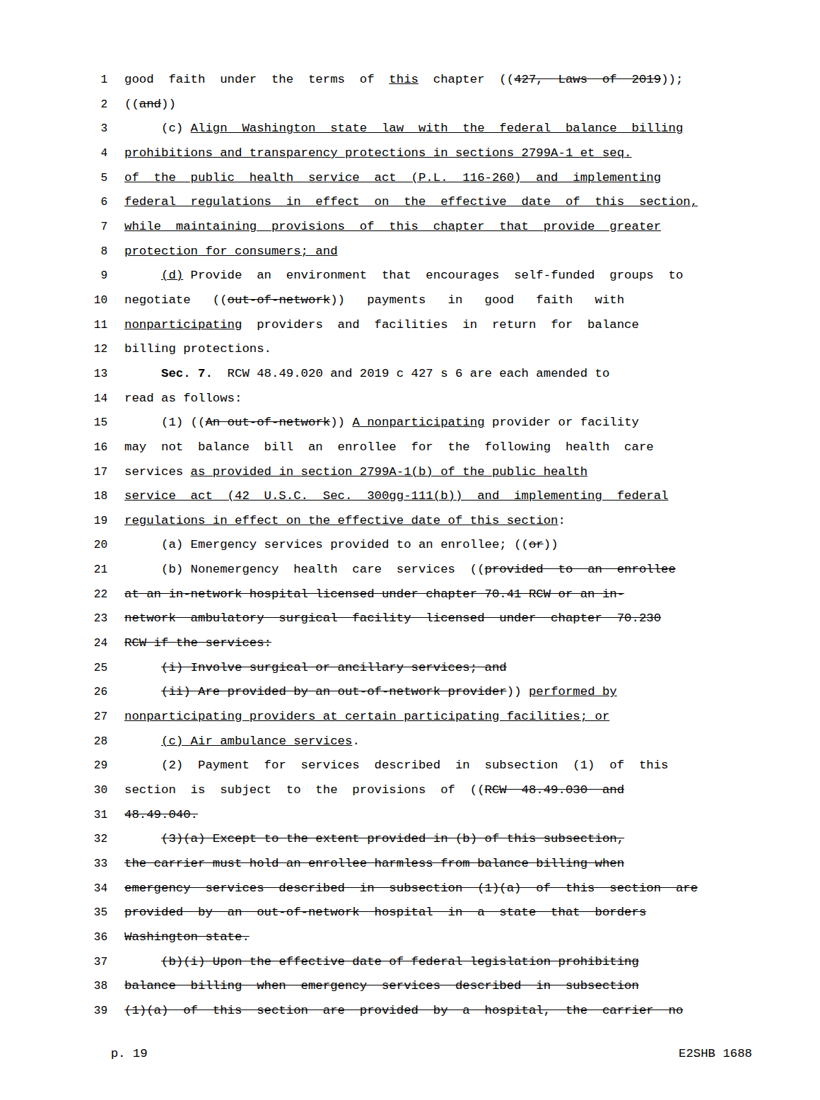1
good faith under the terms of this chapter ((427, Laws of 2019));
2
((and))
3
(c) Align Washington state law with the federal balance billing
4
prohibitions and transparency protections in sections 2799A-1 et seq.
5
of the public health service act (P.L. 116-260) and implementing
6
federal regulations in effect on the effective date of this section,
7
while maintaining provisions of this chapter that provide greater
8
protection for consumers; and
9
(d) Provide an environment that encourages self-funded groups to
10
negotiate ((out-of-network)) payments in good faith with
11
nonparticipating providers and facilities in return for balance
12
billing protections.
13
Sec. 7. RCW 48.49.020 and 2019 c 427 s 6 are each amended to
14
read as follows:
15
(1) ((An out-of-network)) A nonparticipating provider or facility
16
may not balance bill an enrollee for the following health care
17
services as provided in section 2799A-1(b) of the public health
18
service act (42 U.S.C. Sec. 300gg-111(b)) and implementing federal
19
regulations in effect on the effective date of this section:
20
(a) Emergency services provided to an enrollee; ((or))
21
(b) Nonemergency health care services ((provided to an enrollee
22
at an in-network hospital licensed under chapter 70.41 RCW or an in-
23
network ambulatory surgical facility licensed under chapter 70.230
24
RCW if the services:
25
(i) Involve surgical or ancillary services; and
26
(ii) Are provided by an out-of-network provider)) performed by
27
nonparticipating providers at certain participating facilities; or
28
(c) Air ambulance services.
29
(2) Payment for services described in subsection (1) of this
30
section is subject to the provisions of ((RCW 48.49.030 and
31
48.49.040.
32
(3)(a) Except to the extent provided in (b) of this subsection,
33
the carrier must hold an enrollee harmless from balance billing when
34
emergency services described in subsection (1)(a) of this section are
35
provided by an out-of-network hospital in a state that borders
36
Washington state.
37
(b)(i) Upon the effective date of federal legislation prohibiting
38
balance billing when emergency services described in subsection
39
(1)(a) of this section are provided by a hospital, the carrier no
p. 19 E2SHB 1688